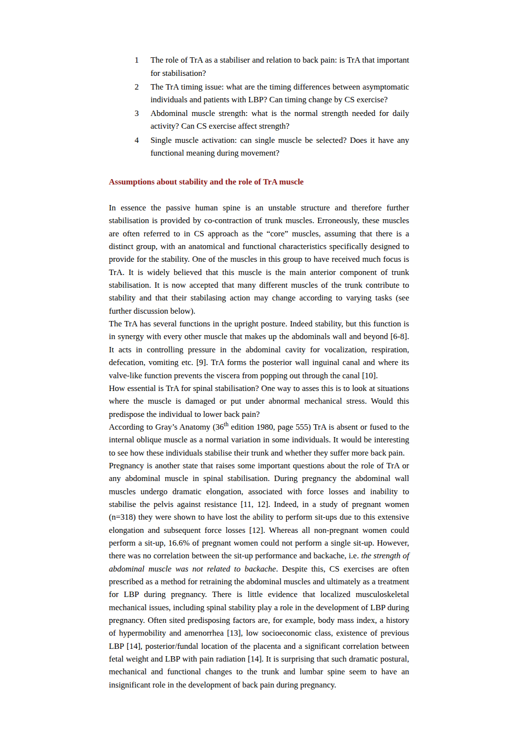1 The role of TrA as a stabiliser and relation to back pain: is TrA that important for stabilisation?
2 The TrA timing issue: what are the timing differences between asymptomatic individuals and patients with LBP? Can timing change by CS exercise?
3 Abdominal muscle strength: what is the normal strength needed for daily activity? Can CS exercise affect strength?
4 Single muscle activation: can single muscle be selected? Does it have any functional meaning during movement?
Assumptions about stability and the role of TrA muscle
In essence the passive human spine is an unstable structure and therefore further stabilisation is provided by co-contraction of trunk muscles. Erroneously, these muscles are often referred to in CS approach as the “core” muscles, assuming that there is a distinct group, with an anatomical and functional characteristics specifically designed to provide for the stability. One of the muscles in this group to have received much focus is TrA. It is widely believed that this muscle is the main anterior component of trunk stabilisation. It is now accepted that many different muscles of the trunk contribute to stability and that their stabilasing action may change according to varying tasks (see further discussion below).
The TrA has several functions in the upright posture. Indeed stability, but this function is in synergy with every other muscle that makes up the abdominals wall and beyond [6-8]. It acts in controlling pressure in the abdominal cavity for vocalization, respiration, defecation, vomiting etc. [9]. TrA forms the posterior wall inguinal canal and where its valve-like function prevents the viscera from popping out through the canal [10].
How essential is TrA for spinal stabilisation? One way to asses this is to look at situations where the muscle is damaged or put under abnormal mechanical stress. Would this predispose the individual to lower back pain?
According to Gray’s Anatomy (36th edition 1980, page 555) TrA is absent or fused to the internal oblique muscle as a normal variation in some individuals. It would be interesting to see how these individuals stabilise their trunk and whether they suffer more back pain.
Pregnancy is another state that raises some important questions about the role of TrA or any abdominal muscle in spinal stabilisation. During pregnancy the abdominal wall muscles undergo dramatic elongation, associated with force losses and inability to stabilise the pelvis against resistance [11, 12]. Indeed, in a study of pregnant women (n=318) they were shown to have lost the ability to perform sit-ups due to this extensive elongation and subsequent force losses [12]. Whereas all non-pregnant women could perform a sit-up, 16.6% of pregnant women could not perform a single sit-up. However, there was no correlation between the sit-up performance and backache, i.e. the strength of abdominal muscle was not related to backache. Despite this, CS exercises are often prescribed as a method for retraining the abdominal muscles and ultimately as a treatment for LBP during pregnancy. There is little evidence that localized musculoskeletal mechanical issues, including spinal stability play a role in the development of LBP during pregnancy. Often sited predisposing factors are, for example, body mass index, a history of hypermobility and amenorrhea [13], low socioeconomic class, existence of previous LBP [14], posterior/fundal location of the placenta and a significant correlation between fetal weight and LBP with pain radiation [14]. It is surprising that such dramatic postural, mechanical and functional changes to the trunk and lumbar spine seem to have an insignificant role in the development of back pain during pregnancy.